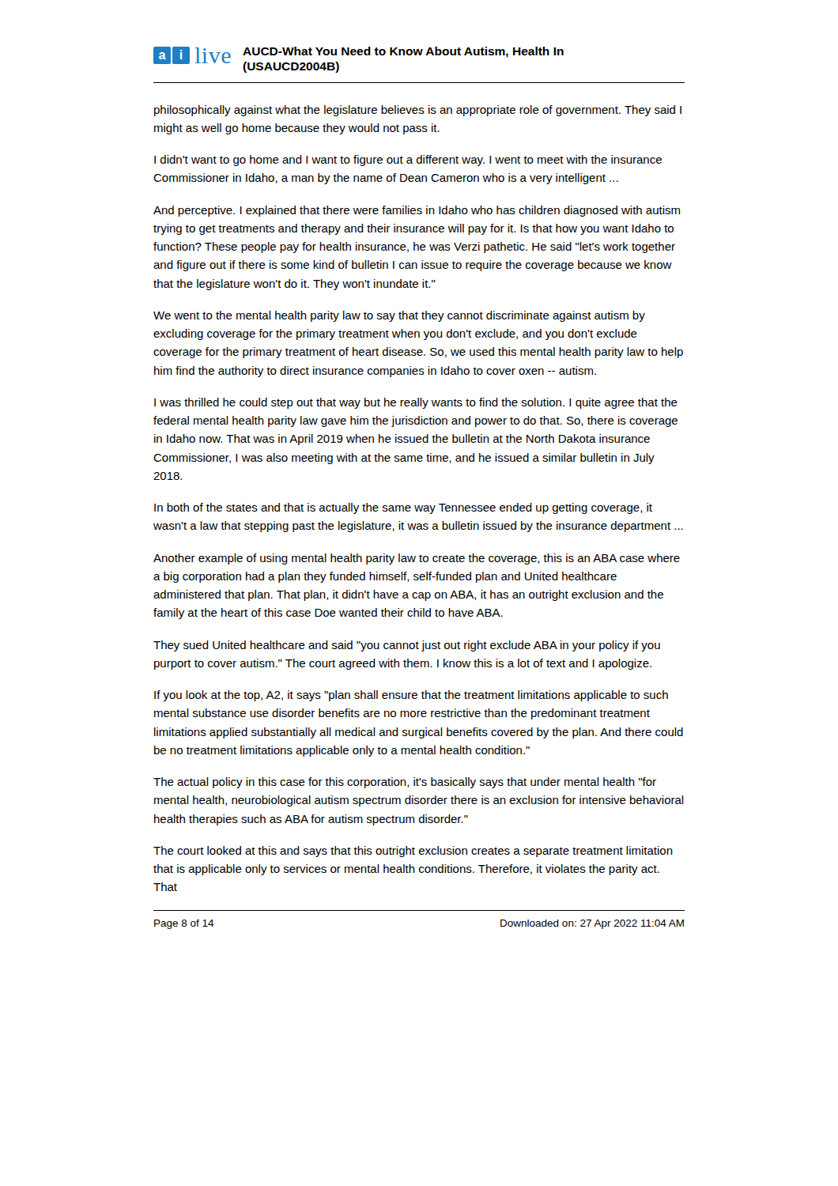ai live
AUCD-What You Need to Know About Autism, Health In
(USAUCD2004B)
philosophically against what the legislature believes is an appropriate role of government. They said I might as well go home because they would not pass it.
I didn't want to go home and I want to figure out a different way. I went to meet with the insurance Commissioner in Idaho, a man by the name of Dean Cameron who is a very intelligent ...
And perceptive. I explained that there were families in Idaho who has children diagnosed with autism trying to get treatments and therapy and their insurance will pay for it. Is that how you want Idaho to function? These people pay for health insurance, he was Verzi pathetic. He said "let's work together and figure out if there is some kind of bulletin I can issue to require the coverage because we know that the legislature won't do it. They won't inundate it."
We went to the mental health parity law to say that they cannot discriminate against autism by excluding coverage for the primary treatment when you don't exclude, and you don't exclude coverage for the primary treatment of heart disease. So, we used this mental health parity law to help him find the authority to direct insurance companies in Idaho to cover oxen -- autism.
I was thrilled he could step out that way but he really wants to find the solution. I quite agree that the federal mental health parity law gave him the jurisdiction and power to do that. So, there is coverage in Idaho now. That was in April 2019 when he issued the bulletin at the North Dakota insurance Commissioner, I was also meeting with at the same time, and he issued a similar bulletin in July 2018.
In both of the states and that is actually the same way Tennessee ended up getting coverage, it wasn't a law that stepping past the legislature, it was a bulletin issued by the insurance department ...
Another example of using mental health parity law to create the coverage, this is an ABA case where a big corporation had a plan they funded himself, self-funded plan and United healthcare administered that plan. That plan, it didn't have a cap on ABA, it has an outright exclusion and the family at the heart of this case Doe wanted their child to have ABA.
They sued United healthcare and said "you cannot just out right exclude ABA in your policy if you purport to cover autism." The court agreed with them. I know this is a lot of text and I apologize.
If you look at the top, A2, it says "plan shall ensure that the treatment limitations applicable to such mental substance use disorder benefits are no more restrictive than the predominant treatment limitations applied substantially all medical and surgical benefits covered by the plan. And there could be no treatment limitations applicable only to a mental health condition."
The actual policy in this case for this corporation, it's basically says that under mental health "for mental health, neurobiological autism spectrum disorder there is an exclusion for intensive behavioral health therapies such as ABA for autism spectrum disorder."
The court looked at this and says that this outright exclusion creates a separate treatment limitation that is applicable only to services or mental health conditions. Therefore, it violates the parity act. That
Page 8 of 14
Downloaded on: 27 Apr 2022 11:04 AM